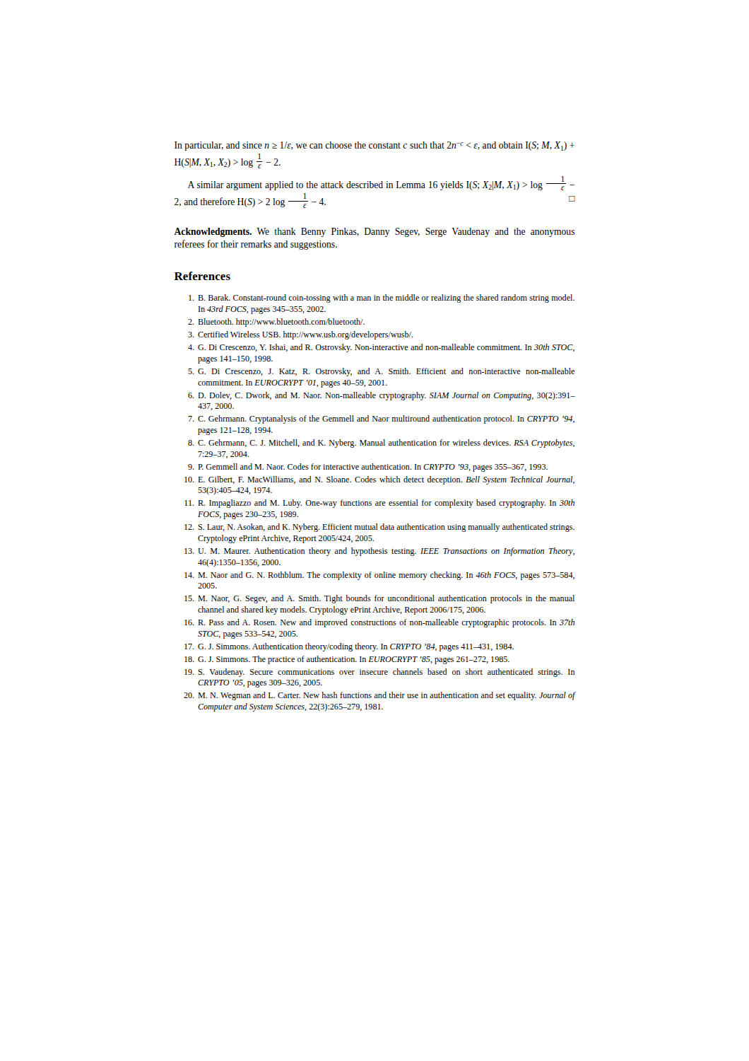In particular, and since n ≥ 1/ε, we can choose the constant c such that 2n−c < ε, and obtain I(S; M, X1) + H(S|M, X1, X2) > log 1 ε − 2.
A similar argument applied to the attack described in Lemma 16 yields I(S; X2|M, X1) > log 1 ε − 2, and therefore H(S) > 2 log 1 ε − 4. □
Acknowledgments. We thank Benny Pinkas, Danny Segev, Serge Vaudenay and the anonymous referees for their remarks and suggestions.
References
B. Barak. Constant-round coin-tossing with a man in the middle or realizing the shared random string model. In 43rd FOCS, pages 345–355, 2002.
Bluetooth. http://www.bluetooth.com/bluetooth/.
Certified Wireless USB. http://www.usb.org/developers/wusb/.
G. Di Crescenzo, Y. Ishai, and R. Ostrovsky. Non-interactive and non-malleable commitment. In 30th STOC, pages 141–150, 1998.
G. Di Crescenzo, J. Katz, R. Ostrovsky, and A. Smith. Efficient and non-interactive non-malleable commitment. In EUROCRYPT ’01, pages 40–59, 2001.
D. Dolev, C. Dwork, and M. Naor. Non-malleable cryptography. SIAM Journal on Computing, 30(2):391–437, 2000.
C. Gehrmann. Cryptanalysis of the Gemmell and Naor multiround authentication protocol. In CRYPTO ’94, pages 121–128, 1994.
C. Gehrmann, C. J. Mitchell, and K. Nyberg. Manual authentication for wireless devices. RSA Cryptobytes, 7:29–37, 2004.
P. Gemmell and M. Naor. Codes for interactive authentication. In CRYPTO ’93, pages 355–367, 1993.
E. Gilbert, F. MacWilliams, and N. Sloane. Codes which detect deception. Bell System Technical Journal, 53(3):405–424, 1974.
R. Impagliazzo and M. Luby. One-way functions are essential for complexity based cryptography. In 30th FOCS, pages 230–235, 1989.
S. Laur, N. Asokan, and K. Nyberg. Efficient mutual data authentication using manually authenticated strings. Cryptology ePrint Archive, Report 2005/424, 2005.
U. M. Maurer. Authentication theory and hypothesis testing. IEEE Transactions on Information Theory, 46(4):1350–1356, 2000.
M. Naor and G. N. Rothblum. The complexity of online memory checking. In 46th FOCS, pages 573–584, 2005.
M. Naor, G. Segev, and A. Smith. Tight bounds for unconditional authentication protocols in the manual channel and shared key models. Cryptology ePrint Archive, Report 2006/175, 2006.
R. Pass and A. Rosen. New and improved constructions of non-malleable cryptographic protocols. In 37th STOC, pages 533–542, 2005.
G. J. Simmons. Authentication theory/coding theory. In CRYPTO ’84, pages 411–431, 1984.
G. J. Simmons. The practice of authentication. In EUROCRYPT ’85, pages 261–272, 1985.
S. Vaudenay. Secure communications over insecure channels based on short authenticated strings. In CRYPTO ’05, pages 309–326, 2005.
M. N. Wegman and L. Carter. New hash functions and their use in authentication and set equality. Journal of Computer and System Sciences, 22(3):265–279, 1981.